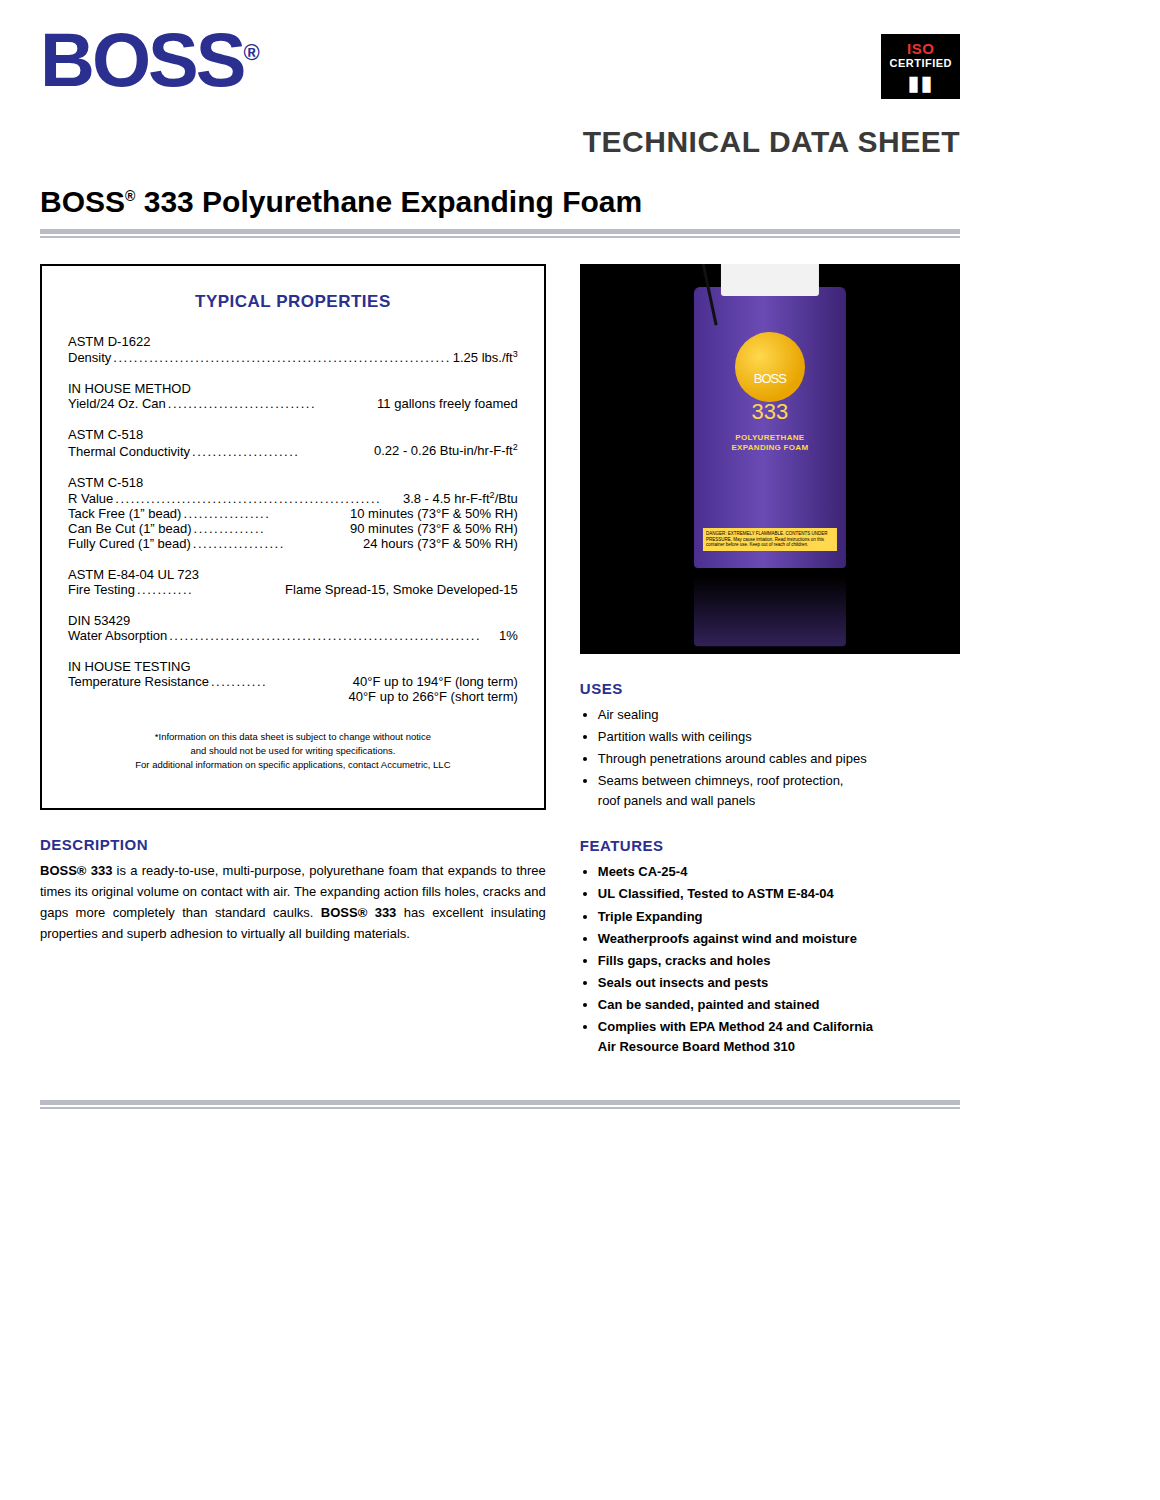BOSS®
ISO CERTIFIED ▮▮
TECHNICAL DATA SHEET
BOSS® 333 Polyurethane Expanding Foam
TYPICAL PROPERTIES
ASTM D-1622
Density .................................................................. 1.25 lbs./ft3
IN HOUSE METHOD
Yield/24 Oz. Can ............................. 11 gallons freely foamed
ASTM C-518
Thermal Conductivity ..................... 0.22 - 0.26 Btu-in/hr-F-ft2
ASTM C-518
R Value .................................................... 3.8 - 4.5 hr-F-ft2/Btu
Tack Free (1” bead) ................. 10 minutes (73°F & 50% RH)
Can Be Cut (1” bead) .............. 90 minutes (73°F & 50% RH)
Fully Cured (1” bead) .................. 24 hours (73°F & 50% RH)
ASTM E-84-04 UL 723
Fire Testing ........... Flame Spread-15, Smoke Developed-15
DIN 53429
Water Absorption ............................................................. 1%
IN HOUSE TESTING
Temperature Resistance ........... 40°F up to 194°F (long term)
40°F up to 266°F (short term)
*Information on this data sheet is subject to change without notice
and should not be used for writing specifications.
For additional information on specific applications, contact Accumetric, LLC
DESCRIPTION
BOSS® 333 is a ready-to-use, multi-purpose, polyurethane foam that expands to three times its original volume on contact with air. The expanding action fills holes, cracks and gaps more completely than standard caulks. BOSS® 333 has excellent insulating properties and superb adhesion to virtually all building materials.
BOSS
333
POLYURETHANE
EXPANDING FOAM
DANGER: EXTREMELY FLAMMABLE. CONTENTS UNDER PRESSURE. May cause irritation. Read instructions on this container before use. Keep out of reach of children.
USES
Air sealing
Partition walls with ceilings
Through penetrations around cables and pipes
Seams between chimneys, roof protection,
roof panels and wall panels
FEATURES
Meets CA-25-4
UL Classified, Tested to ASTM E-84-04
Triple Expanding
Weatherproofs against wind and moisture
Fills gaps, cracks and holes
Seals out insects and pests
Can be sanded, painted and stained
Complies with EPA Method 24 and California
Air Resource Board Method 310